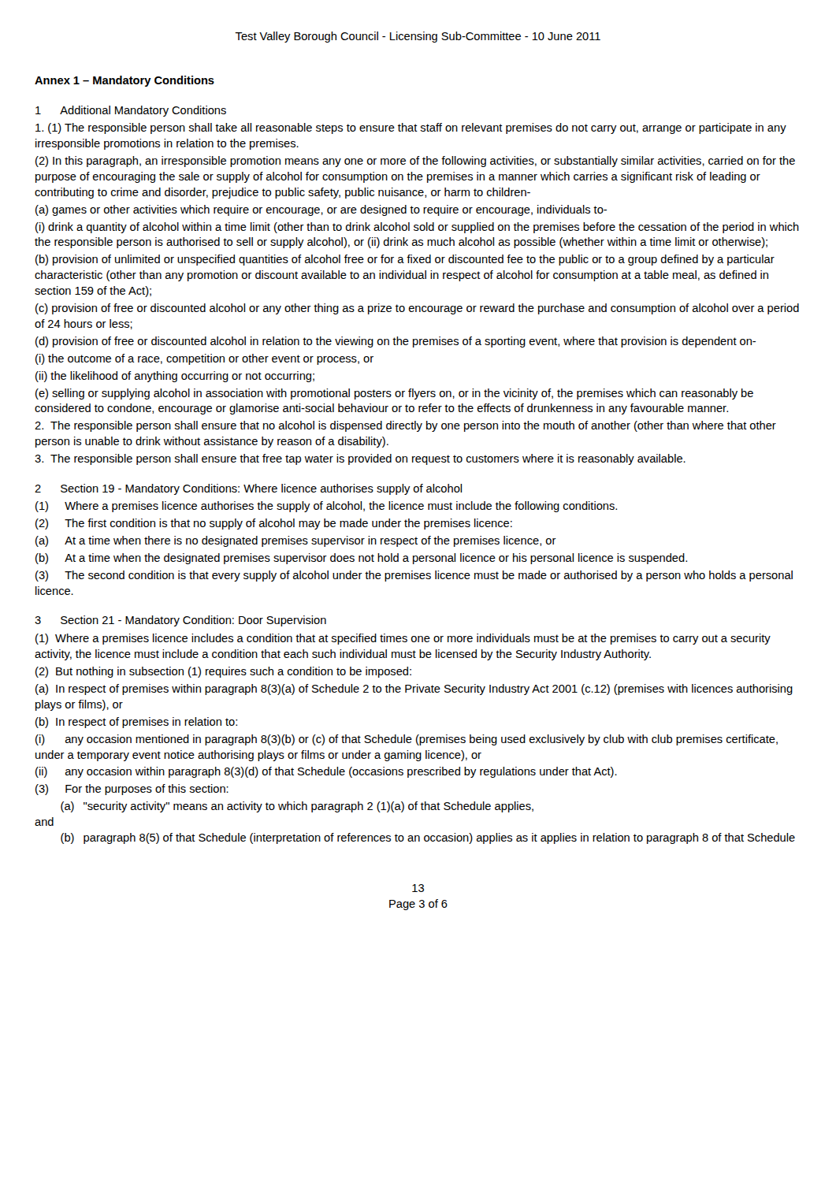Test Valley Borough Council - Licensing Sub-Committee - 10 June 2011
Annex 1 – Mandatory Conditions
1 Additional Mandatory Conditions
1. (1) The responsible person shall take all reasonable steps to ensure that staff on relevant premises do not carry out, arrange or participate in any irresponsible promotions in relation to the premises.
(2) In this paragraph, an irresponsible promotion means any one or more of the following activities, or substantially similar activities, carried on for the purpose of encouraging the sale or supply of alcohol for consumption on the premises in a manner which carries a significant risk of leading or contributing to crime and disorder, prejudice to public safety, public nuisance, or harm to children-
(a) games or other activities which require or encourage, or are designed to require or encourage, individuals to-
(i) drink a quantity of alcohol within a time limit (other than to drink alcohol sold or supplied on the premises before the cessation of the period in which the responsible person is authorised to sell or supply alcohol), or (ii) drink as much alcohol as possible (whether within a time limit or otherwise);
(b) provision of unlimited or unspecified quantities of alcohol free or for a fixed or discounted fee to the public or to a group defined by a particular characteristic (other than any promotion or discount available to an individual in respect of alcohol for consumption at a table meal, as defined in section 159 of the Act);
(c) provision of free or discounted alcohol or any other thing as a prize to encourage or reward the purchase and consumption of alcohol over a period of 24 hours or less;
(d) provision of free or discounted alcohol in relation to the viewing on the premises of a sporting event, where that provision is dependent on-
(i) the outcome of a race, competition or other event or process, or
(ii) the likelihood of anything occurring or not occurring;
(e) selling or supplying alcohol in association with promotional posters or flyers on, or in the vicinity of, the premises which can reasonably be considered to condone, encourage or glamorise anti-social behaviour or to refer to the effects of drunkenness in any favourable manner.
2. The responsible person shall ensure that no alcohol is dispensed directly by one person into the mouth of another (other than where that other person is unable to drink without assistance by reason of a disability).
3. The responsible person shall ensure that free tap water is provided on request to customers where it is reasonably available.
2 Section 19 - Mandatory Conditions: Where licence authorises supply of alcohol
(1) Where a premises licence authorises the supply of alcohol, the licence must include the following conditions.
(2) The first condition is that no supply of alcohol may be made under the premises licence:
(a) At a time when there is no designated premises supervisor in respect of the premises licence, or
(b) At a time when the designated premises supervisor does not hold a personal licence or his personal licence is suspended.
(3) The second condition is that every supply of alcohol under the premises licence must be made or authorised by a person who holds a personal licence.
3 Section 21 - Mandatory Condition: Door Supervision
(1) Where a premises licence includes a condition that at specified times one or more individuals must be at the premises to carry out a security activity, the licence must include a condition that each such individual must be licensed by the Security Industry Authority.
(2) But nothing in subsection (1) requires such a condition to be imposed:
(a) In respect of premises within paragraph 8(3)(a) of Schedule 2 to the Private Security Industry Act 2001 (c.12) (premises with licences authorising plays or films), or
(b) In respect of premises in relation to:
(i) any occasion mentioned in paragraph 8(3)(b) or (c) of that Schedule (premises being used exclusively by club with club premises certificate, under a temporary event notice authorising plays or films or under a gaming licence), or
(ii) any occasion within paragraph 8(3)(d) of that Schedule (occasions prescribed by regulations under that Act).
(3) For the purposes of this section:
(a)"security activity" means an activity to which paragraph 2 (1)(a) of that Schedule applies,
and
(b) paragraph 8(5) of that Schedule (interpretation of references to an occasion) applies as it applies in relation to paragraph 8 of that Schedule
13 Page 3 of 6